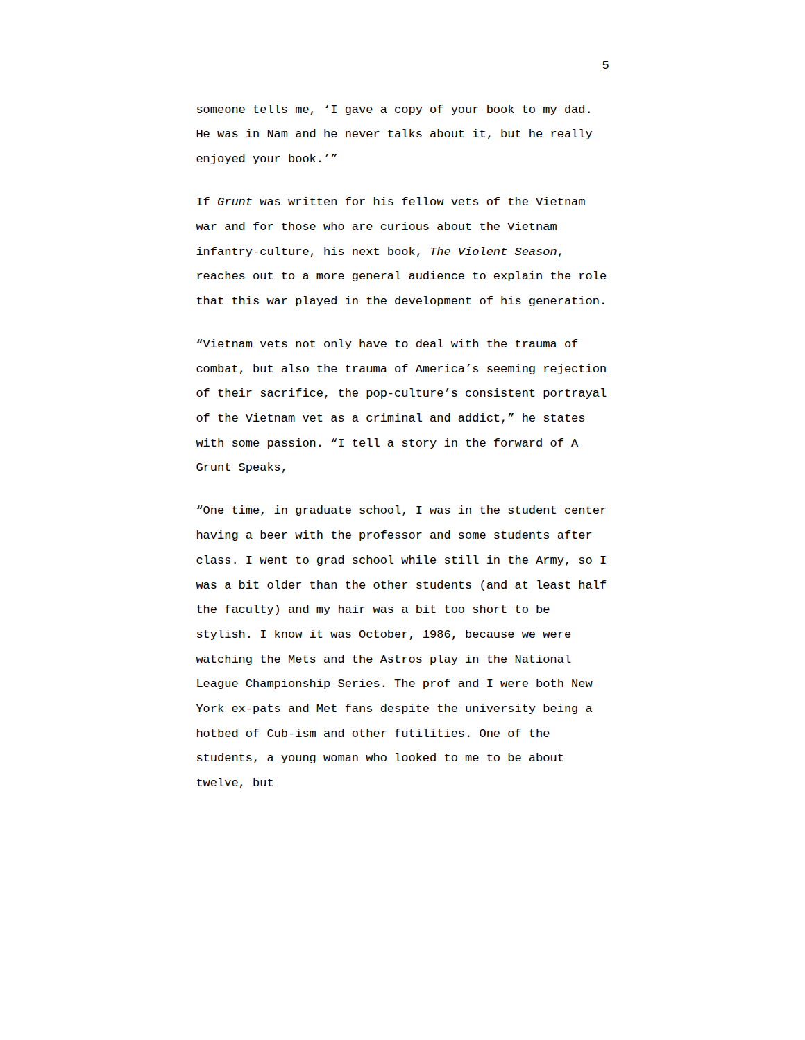5
someone tells me, ‘I gave a copy of your book to my dad. He was in Nam and he never talks about it, but he really enjoyed your book.’”
If Grunt was written for his fellow vets of the Vietnam war and for those who are curious about the Vietnam infantry-culture, his next book, The Violent Season, reaches out to a more general audience to explain the role that this war played in the development of his generation.
“Vietnam vets not only have to deal with the trauma of combat, but also the trauma of America’s seeming rejection of their sacrifice, the pop-culture’s consistent portrayal of the Vietnam vet as a criminal and addict,” he states with some passion. “I tell a story in the forward of A Grunt Speaks,
“One time, in graduate school, I was in the student center having a beer with the professor and some students after class. I went to grad school while still in the Army, so I was a bit older than the other students (and at least half the faculty) and my hair was a bit too short to be stylish. I know it was October, 1986, because we were watching the Mets and the Astros play in the National League Championship Series. The prof and I were both New York ex-pats and Met fans despite the university being a hotbed of Cub-ism and other futilities. One of the students, a young woman who looked to me to be about twelve, but